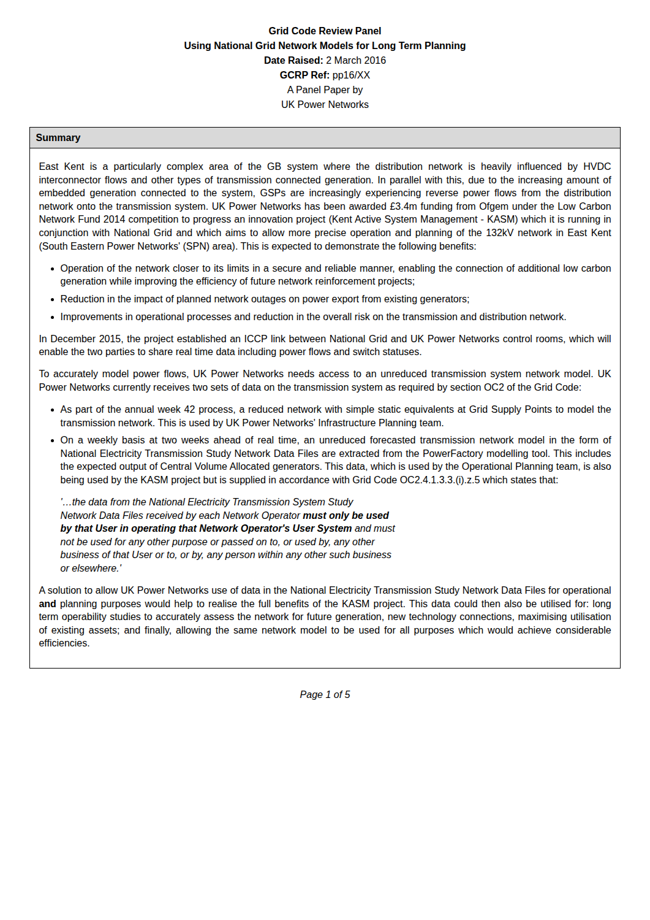Grid Code Review Panel
Using National Grid Network Models for Long Term Planning
Date Raised: 2 March 2016
GCRP Ref: pp16/XX
A Panel Paper by
UK Power Networks
Summary
East Kent is a particularly complex area of the GB system where the distribution network is heavily influenced by HVDC interconnector flows and other types of transmission connected generation. In parallel with this, due to the increasing amount of embedded generation connected to the system, GSPs are increasingly experiencing reverse power flows from the distribution network onto the transmission system. UK Power Networks has been awarded £3.4m funding from Ofgem under the Low Carbon Network Fund 2014 competition to progress an innovation project (Kent Active System Management - KASM) which it is running in conjunction with National Grid and which aims to allow more precise operation and planning of the 132kV network in East Kent (South Eastern Power Networks' (SPN) area). This is expected to demonstrate the following benefits:
Operation of the network closer to its limits in a secure and reliable manner, enabling the connection of additional low carbon generation while improving the efficiency of future network reinforcement projects;
Reduction in the impact of planned network outages on power export from existing generators;
Improvements in operational processes and reduction in the overall risk on the transmission and distribution network.
In December 2015, the project established an ICCP link between National Grid and UK Power Networks control rooms, which will enable the two parties to share real time data including power flows and switch statuses.
To accurately model power flows, UK Power Networks needs access to an unreduced transmission system network model. UK Power Networks currently receives two sets of data on the transmission system as required by section OC2 of the Grid Code:
As part of the annual week 42 process, a reduced network with simple static equivalents at Grid Supply Points to model the transmission network. This is used by UK Power Networks' Infrastructure Planning team.
On a weekly basis at two weeks ahead of real time, an unreduced forecasted transmission network model in the form of National Electricity Transmission Study Network Data Files are extracted from the PowerFactory modelling tool. This includes the expected output of Central Volume Allocated generators. This data, which is used by the Operational Planning team, is also being used by the KASM project but is supplied in accordance with Grid Code OC2.4.1.3.3.(i).z.5 which states that:
'…the data from the National Electricity Transmission System Study
Network Data Files received by each Network Operator must only be used
by that User in operating that Network Operator's User System and must
not be used for any other purpose or passed on to, or used by, any other
business of that User or to, or by, any person within any other such business
or elsewhere.'
A solution to allow UK Power Networks use of data in the National Electricity Transmission Study Network Data Files for operational and planning purposes would help to realise the full benefits of the KASM project. This data could then also be utilised for: long term operability studies to accurately assess the network for future generation, new technology connections, maximising utilisation of existing assets; and finally, allowing the same network model to be used for all purposes which would achieve considerable efficiencies.
Page 1 of 5